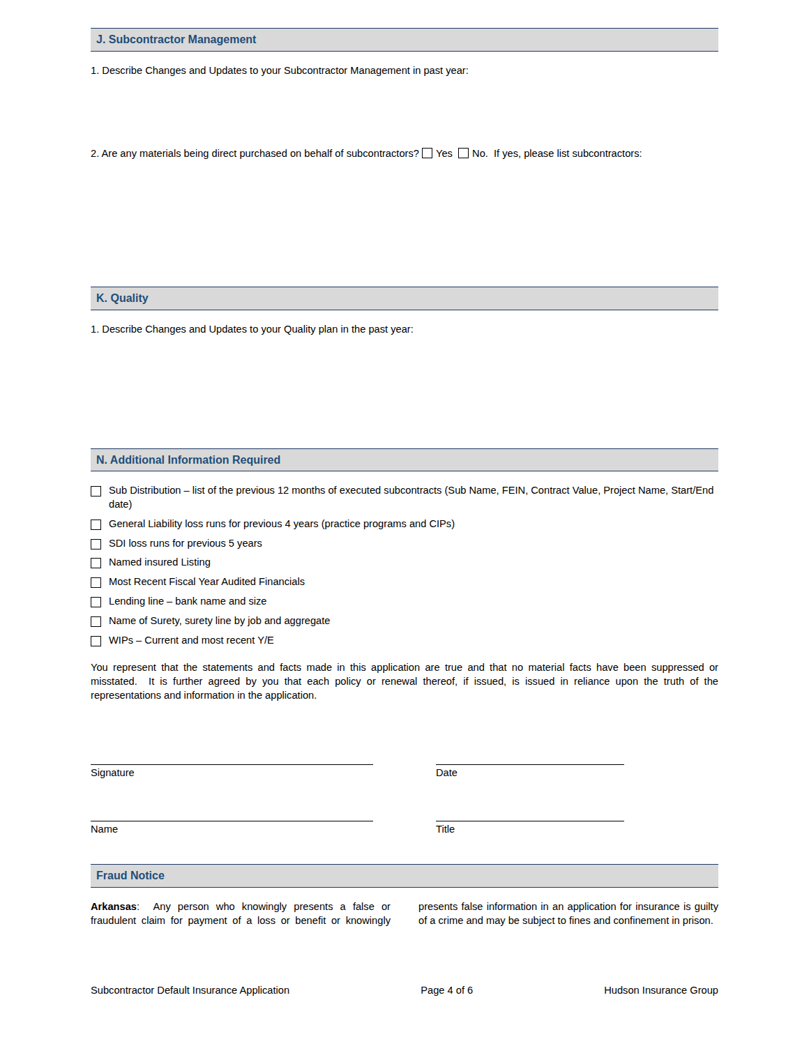J. Subcontractor Management
1. Describe Changes and Updates to your Subcontractor Management in past year:
2. Are any materials being direct purchased on behalf of subcontractors? Yes No. If yes, please list subcontractors:
K. Quality
1. Describe Changes and Updates to your Quality plan in the past year:
N. Additional Information Required
Sub Distribution – list of the previous 12 months of executed subcontracts (Sub Name, FEIN, Contract Value, Project Name, Start/End date)
General Liability loss runs for previous 4 years (practice programs and CIPs)
SDI loss runs for previous 5 years
Named insured Listing
Most Recent Fiscal Year Audited Financials
Lending line – bank name and size
Name of Surety, surety line by job and aggregate
WIPs – Current and most recent Y/E
You represent that the statements and facts made in this application are true and that no material facts have been suppressed or misstated. It is further agreed by you that each policy or renewal thereof, if issued, is issued in reliance upon the truth of the representations and information in the application.
| Signature | | Date | |
| Name | | Title | |
Fraud Notice
Arkansas: Any person who knowingly presents a false or fraudulent claim for payment of a loss or benefit or knowingly presents false information in an application for insurance is guilty of a crime and may be subject to fines and confinement in prison.
Subcontractor Default Insurance Application Page 4 of 6 Hudson Insurance Group